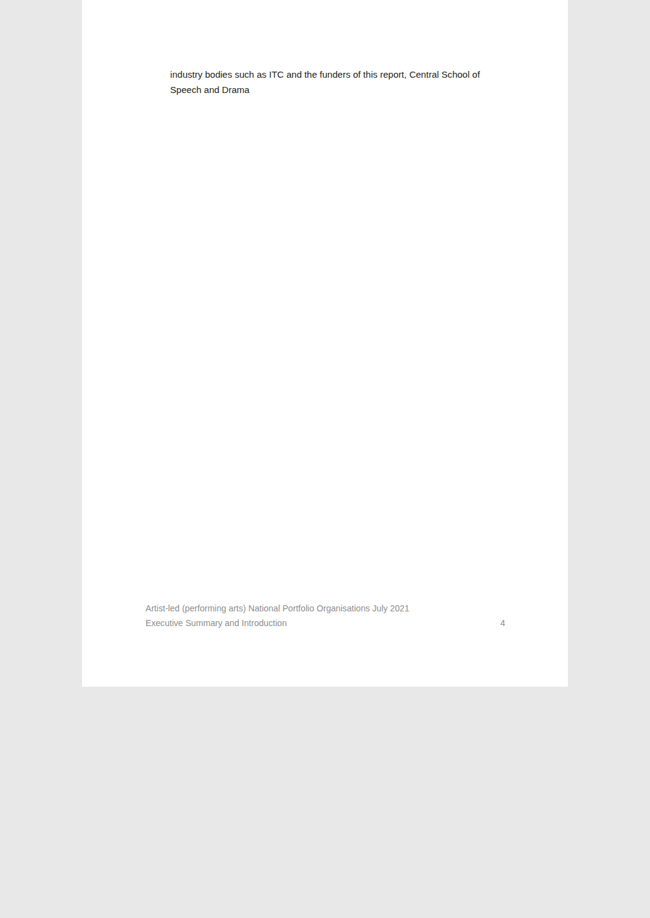industry bodies such as ITC and the funders of this report, Central School of Speech and Drama
Artist-led (performing arts) National Portfolio Organisations July 2021
Executive Summary and Introduction 4